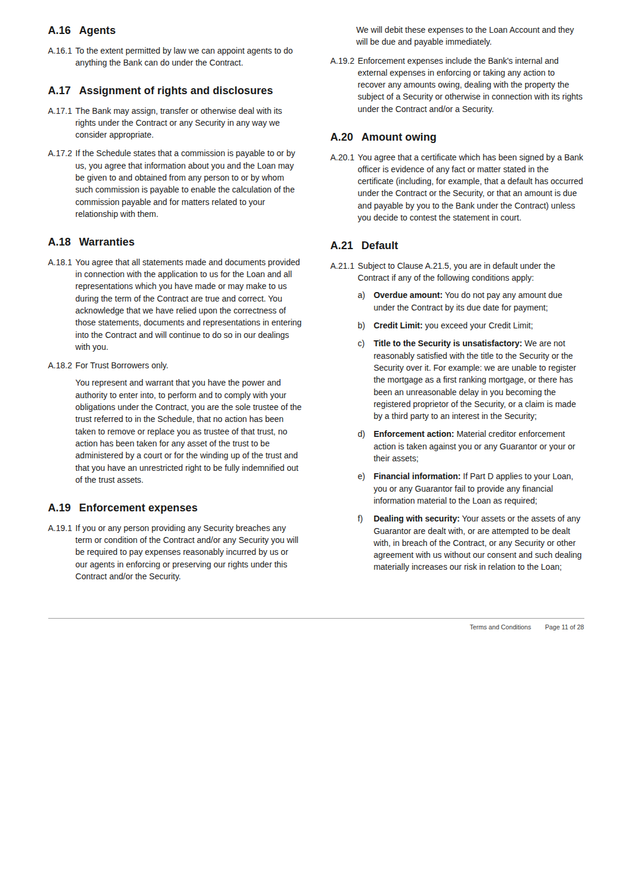A.16 Agents
A.16.1
To the extent permitted by law we can appoint agents to do anything the Bank can do under the Contract.
A.17 Assignment of rights and disclosures
A.17.1
The Bank may assign, transfer or otherwise deal with its rights under the Contract or any Security in any way we consider appropriate.
A.17.2
If the Schedule states that a commission is payable to or by us, you agree that information about you and the Loan may be given to and obtained from any person to or by whom such commission is payable to enable the calculation of the commission payable and for matters related to your relationship with them.
A.18 Warranties
A.18.1
You agree that all statements made and documents provided in connection with the application to us for the Loan and all representations which you have made or may make to us during the term of the Contract are true and correct. You acknowledge that we have relied upon the correctness of those statements, documents and representations in entering into the Contract and will continue to do so in our dealings with you.
A.18.2
For Trust Borrowers only.
You represent and warrant that you have the power and authority to enter into, to perform and to comply with your obligations under the Contract, you are the sole trustee of the trust referred to in the Schedule, that no action has been taken to remove or replace you as trustee of that trust, no action has been taken for any asset of the trust to be administered by a court or for the winding up of the trust and that you have an unrestricted right to be fully indemnified out of the trust assets.
A.19 Enforcement expenses
A.19.1
If you or any person providing any Security breaches any term or condition of the Contract and/or any Security you will be required to pay expenses reasonably incurred by us or our agents in enforcing or preserving our rights under this Contract and/or the Security.
We will debit these expenses to the Loan Account and they will be due and payable immediately.
A.19.2
Enforcement expenses include the Bank's internal and external expenses in enforcing or taking any action to recover any amounts owing, dealing with the property the subject of a Security or otherwise in connection with its rights under the Contract and/or a Security.
A.20 Amount owing
A.20.1
You agree that a certificate which has been signed by a Bank officer is evidence of any fact or matter stated in the certificate (including, for example, that a default has occurred under the Contract or the Security, or that an amount is due and payable by you to the Bank under the Contract) unless you decide to contest the statement in court.
A.21 Default
A.21.1
Subject to Clause A.21.5, you are in default under the Contract if any of the following conditions apply:
a) Overdue amount: You do not pay any amount due under the Contract by its due date for payment;
b) Credit Limit: you exceed your Credit Limit;
c) Title to the Security is unsatisfactory: We are not reasonably satisfied with the title to the Security or the Security over it. For example: we are unable to register the mortgage as a first ranking mortgage, or there has been an unreasonable delay in you becoming the registered proprietor of the Security, or a claim is made by a third party to an interest in the Security;
d) Enforcement action: Material creditor enforcement action is taken against you or any Guarantor or your or their assets;
e) Financial information: If Part D applies to your Loan, you or any Guarantor fail to provide any financial information material to the Loan as required;
f) Dealing with security: Your assets or the assets of any Guarantor are dealt with, or are attempted to be dealt with, in breach of the Contract, or any Security or other agreement with us without our consent and such dealing materially increases our risk in relation to the Loan;
Terms and Conditions Page 11 of 28